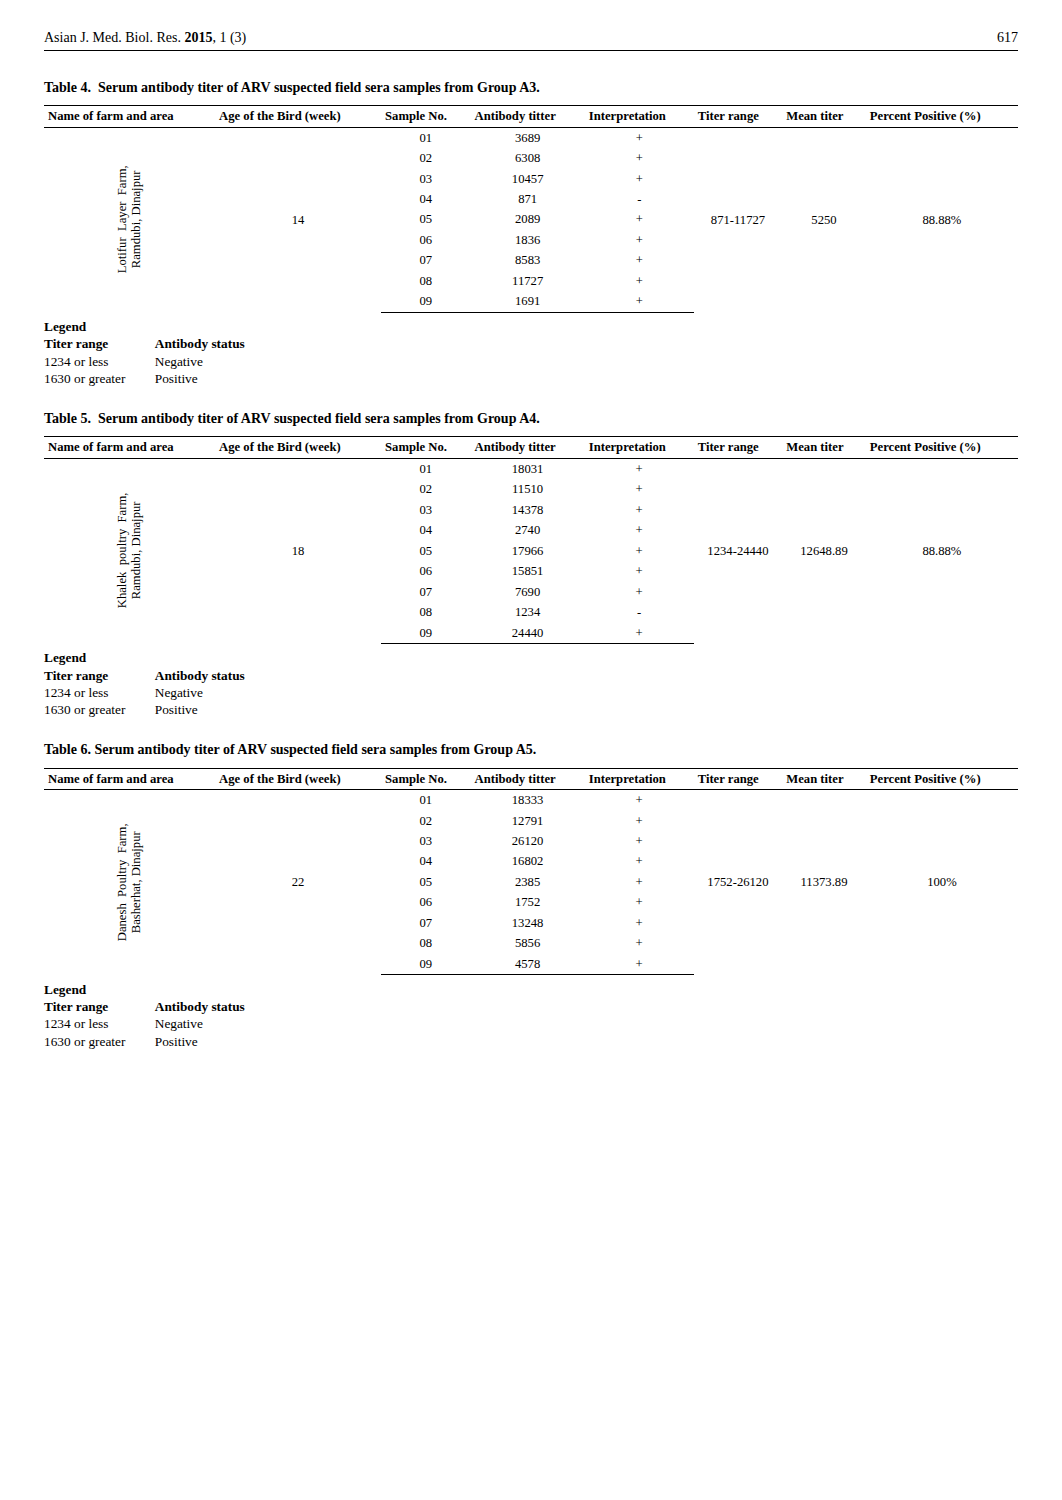Asian J. Med. Biol. Res. 2015, 1 (3)
617
Table 4. Serum antibody titer of ARV suspected field sera samples from Group A3.
| Name of farm and area | Age of the Bird (week) | Sample No. | Antibody titter | Interpretation | Titer range | Mean titer | Percent Positive (%) |
| --- | --- | --- | --- | --- | --- | --- | --- |
| Lotifur Layer Farm, Ramdubi, Dinajpur | 14 | 01 | 3689 | + | 871-11727 | 5250 | 88.88% |
| 02 | 6308 | + |
| 03 | 10457 | + |
| 04 | 871 | - |
| 05 | 2089 | + |
| 06 | 1836 | + |
| 07 | 8583 | + |
| 08 | 11727 | + |
| 09 | 1691 | + |
Legend
| Titer range | Antibody status |
| 1234 or less | Negative |
| 1630 or greater | Positive |
Table 5. Serum antibody titer of ARV suspected field sera samples from Group A4.
| Name of farm and area | Age of the Bird (week) | Sample No. | Antibody titter | Interpretation | Titer range | Mean titer | Percent Positive (%) |
| --- | --- | --- | --- | --- | --- | --- | --- |
| Khalek poultry Farm, Ramdubi, Dinajpur | 18 | 01 | 18031 | + | 1234-24440 | 12648.89 | 88.88% |
| 02 | 11510 | + |
| 03 | 14378 | + |
| 04 | 2740 | + |
| 05 | 17966 | + |
| 06 | 15851 | + |
| 07 | 7690 | + |
| 08 | 1234 | - |
| 09 | 24440 | + |
Legend
| Titer range | Antibody status |
| 1234 or less | Negative |
| 1630 or greater | Positive |
Table 6. Serum antibody titer of ARV suspected field sera samples from Group A5.
| Name of farm and area | Age of the Bird (week) | Sample No. | Antibody titter | Interpretation | Titer range | Mean titer | Percent Positive (%) |
| --- | --- | --- | --- | --- | --- | --- | --- |
| Danesh Poultry Farm, Basherhat, Dinajpur | 22 | 01 | 18333 | + | 1752-26120 | 11373.89 | 100% |
| 02 | 12791 | + |
| 03 | 26120 | + |
| 04 | 16802 | + |
| 05 | 2385 | + |
| 06 | 1752 | + |
| 07 | 13248 | + |
| 08 | 5856 | + |
| 09 | 4578 | + |
Legend
| Titer range | Antibody status |
| 1234 or less | Negative |
| 1630 or greater | Positive |